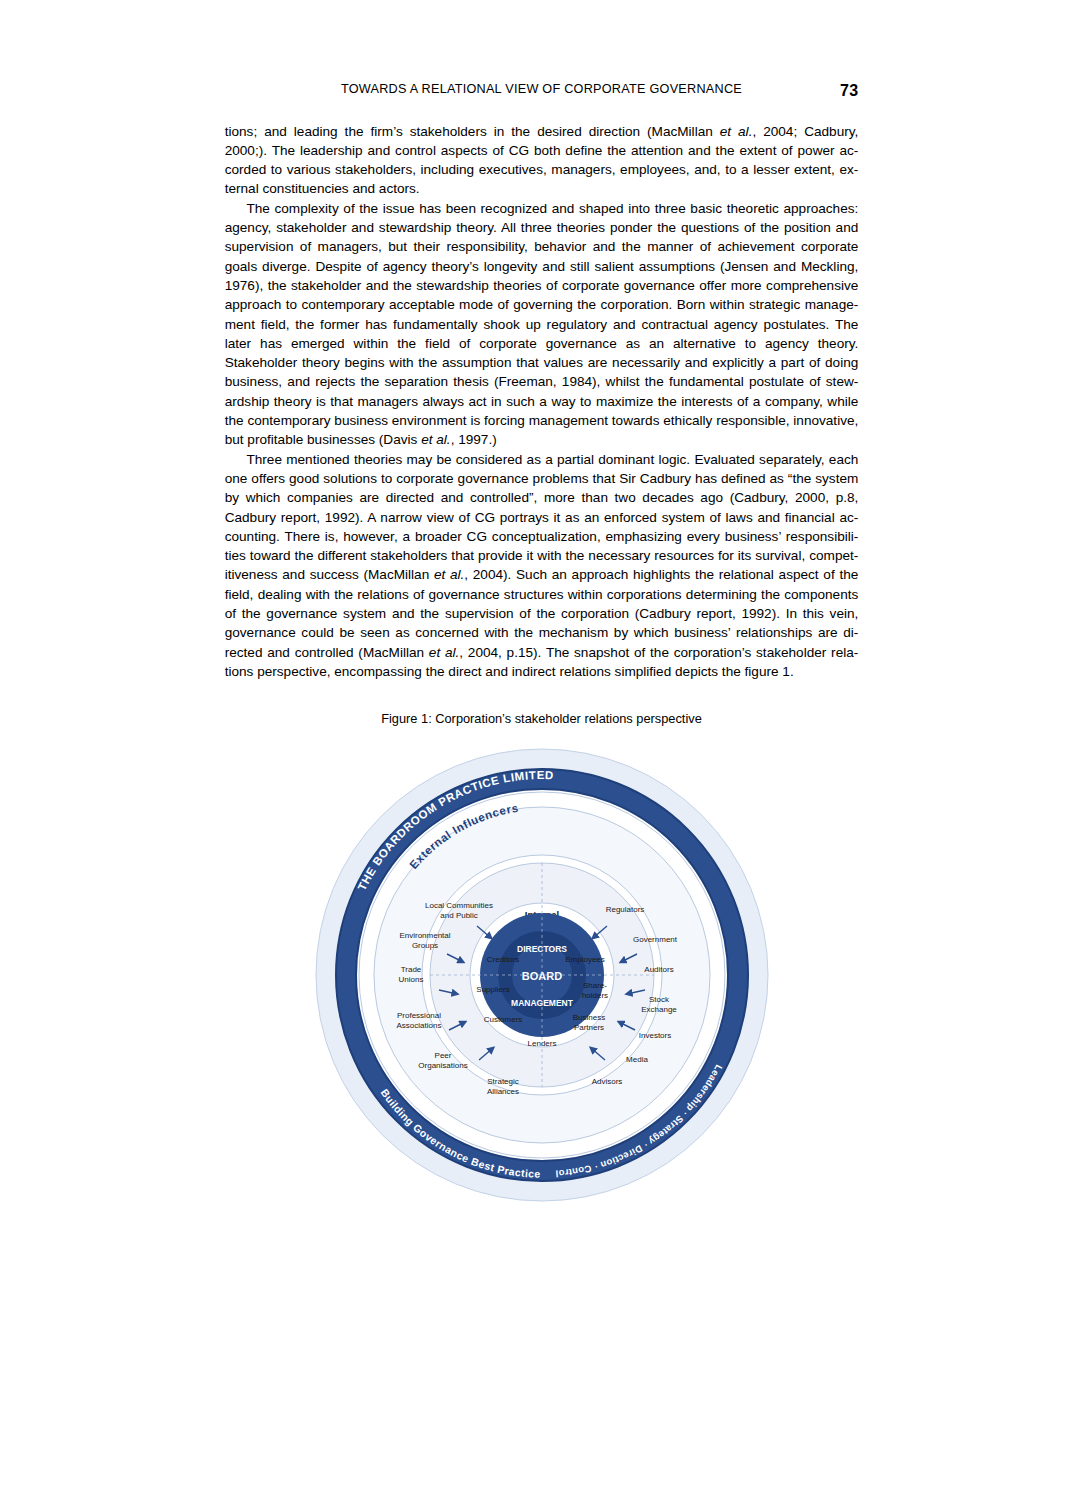TOWARDS A RELATIONAL VIEW OF CORPORATE GOVERNANCE
73
tions; and leading the firm’s stakeholders in the desired direction (MacMillan et al., 2004; Cadbury, 2000;). The leadership and control aspects of CG both define the attention and the extent of power accorded to various stakeholders, including executives, managers, employees, and, to a lesser extent, external constituencies and actors.
The complexity of the issue has been recognized and shaped into three basic theoretic approaches: agency, stakeholder and stewardship theory. All three theories ponder the questions of the position and supervision of managers, but their responsibility, behavior and the manner of achievement corporate goals diverge. Despite of agency theory’s longevity and still salient assumptions (Jensen and Meckling, 1976), the stakeholder and the stewardship theories of corporate governance offer more comprehensive approach to contemporary acceptable mode of governing the corporation. Born within strategic management field, the former has fundamentally shook up regulatory and contractual agency postulates. The later has emerged within the field of corporate governance as an alternative to agency theory. Stakeholder theory begins with the assumption that values are necessarily and explicitly a part of doing business, and rejects the separation thesis (Freeman, 1984), whilst the fundamental postulate of stewardship theory is that managers always act in such a way to maximize the interests of a company, while the contemporary business environment is forcing management towards ethically responsible, innovative, but profitable businesses (Davis et al., 1997.)
Three mentioned theories may be considered as a partial dominant logic. Evaluated separately, each one offers good solutions to corporate governance problems that Sir Cadbury has defined as “the system by which companies are directed and controlled”, more than two decades ago (Cadbury, 2000, p.8, Cadbury report, 1992). A narrow view of CG portrays it as an enforced system of laws and financial accounting. There is, however, a broader CG conceptualization, emphasizing every business’ responsibilities toward the different stakeholders that provide it with the necessary resources for its survival, competitiveness and success (MacMillan et al., 2004). Such an approach highlights the relational aspect of the field, dealing with the relations of governance structures within corporations determining the components of the governance system and the supervision of the corporation (Cadbury report, 1992). In this vein, governance could be seen as concerned with the mechanism by which business’ relationships are directed and controlled (MacMillan et al., 2004, p.15). The snapshot of the corporation’s stakeholder relations perspective, encompassing the direct and indirect relations simplified depicts the figure 1.
Figure 1: Corporation’s stakeholder relations perspective
C o r p o r a t e B u i l d i n g · M o n i t o r i n g R e l a t i o n C o m p l i a n c e · C o n f o r m a n c e · P e r f o r m a n c e · S t e w a r d s h i p THE BOARDROOM PRACTICE LIMITED Building Governance Best Practice Leadership · Strategy · Direction · Control External Influencers Internal Stakeholders DIRECTORS BOARD MANAGEMENT Creditors Employees Suppliers Share- holders Customers Business Partners Lenders Local Communities and Public Regulators Environmental Groups Government Trade Unions Auditors Stock Exchange Professional Associations Investors Peer Organisations Media Advisors Strategic Alliances